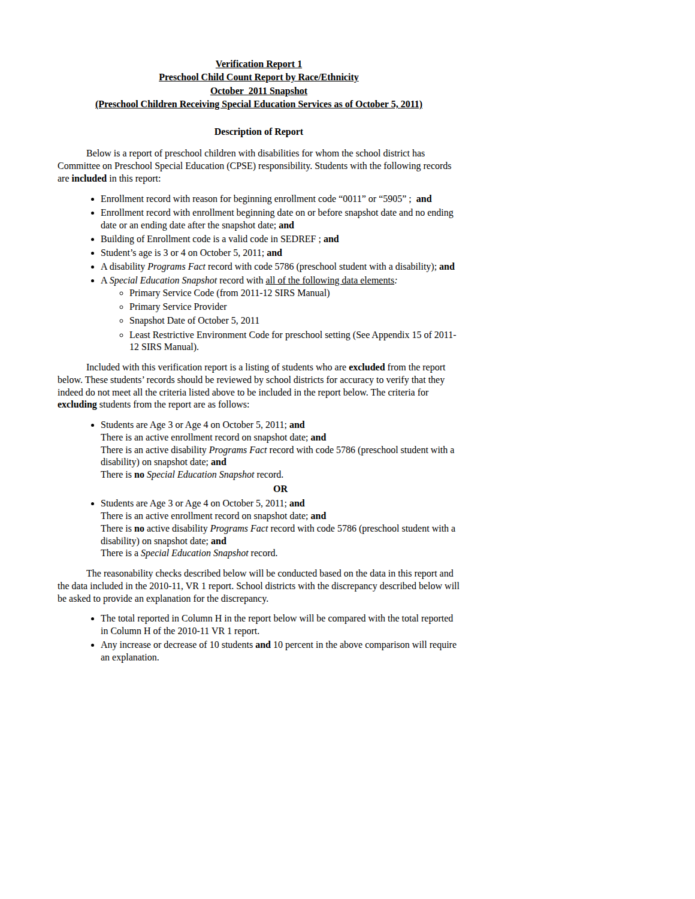Verification Report 1
Preschool Child Count Report by Race/Ethnicity
October 2011 Snapshot
(Preschool Children Receiving Special Education Services as of October 5, 2011)
Description of Report
Below is a report of preschool children with disabilities for whom the school district has Committee on Preschool Special Education (CPSE) responsibility. Students with the following records are included in this report:
Enrollment record with reason for beginning enrollment code “0011” or “5905” ; and
Enrollment record with enrollment beginning date on or before snapshot date and no ending date or an ending date after the snapshot date; and
Building of Enrollment code is a valid code in SEDREF ; and
Student’s age is 3 or 4 on October 5, 2011; and
A disability Programs Fact record with code 5786 (preschool student with a disability); and
A Special Education Snapshot record with all of the following data elements:
Primary Service Code (from 2011-12 SIRS Manual)
Primary Service Provider
Snapshot Date of October 5, 2011
Least Restrictive Environment Code for preschool setting (See Appendix 15 of 2011-12 SIRS Manual).
Included with this verification report is a listing of students who are excluded from the report below. These students’ records should be reviewed by school districts for accuracy to verify that they indeed do not meet all the criteria listed above to be included in the report below. The criteria for excluding students from the report are as follows:
Students are Age 3 or Age 4 on October 5, 2011; and
There is an active enrollment record on snapshot date; and
There is an active disability Programs Fact record with code 5786 (preschool student with a disability) on snapshot date; and
There is no Special Education Snapshot record.
OR
Students are Age 3 or Age 4 on October 5, 2011; and
There is an active enrollment record on snapshot date; and
There is no active disability Programs Fact record with code 5786 (preschool student with a disability) on snapshot date; and
There is a Special Education Snapshot record.
The reasonability checks described below will be conducted based on the data in this report and the data included in the 2010-11, VR 1 report. School districts with the discrepancy described below will be asked to provide an explanation for the discrepancy.
The total reported in Column H in the report below will be compared with the total reported in Column H of the 2010-11 VR 1 report.
Any increase or decrease of 10 students and 10 percent in the above comparison will require an explanation.